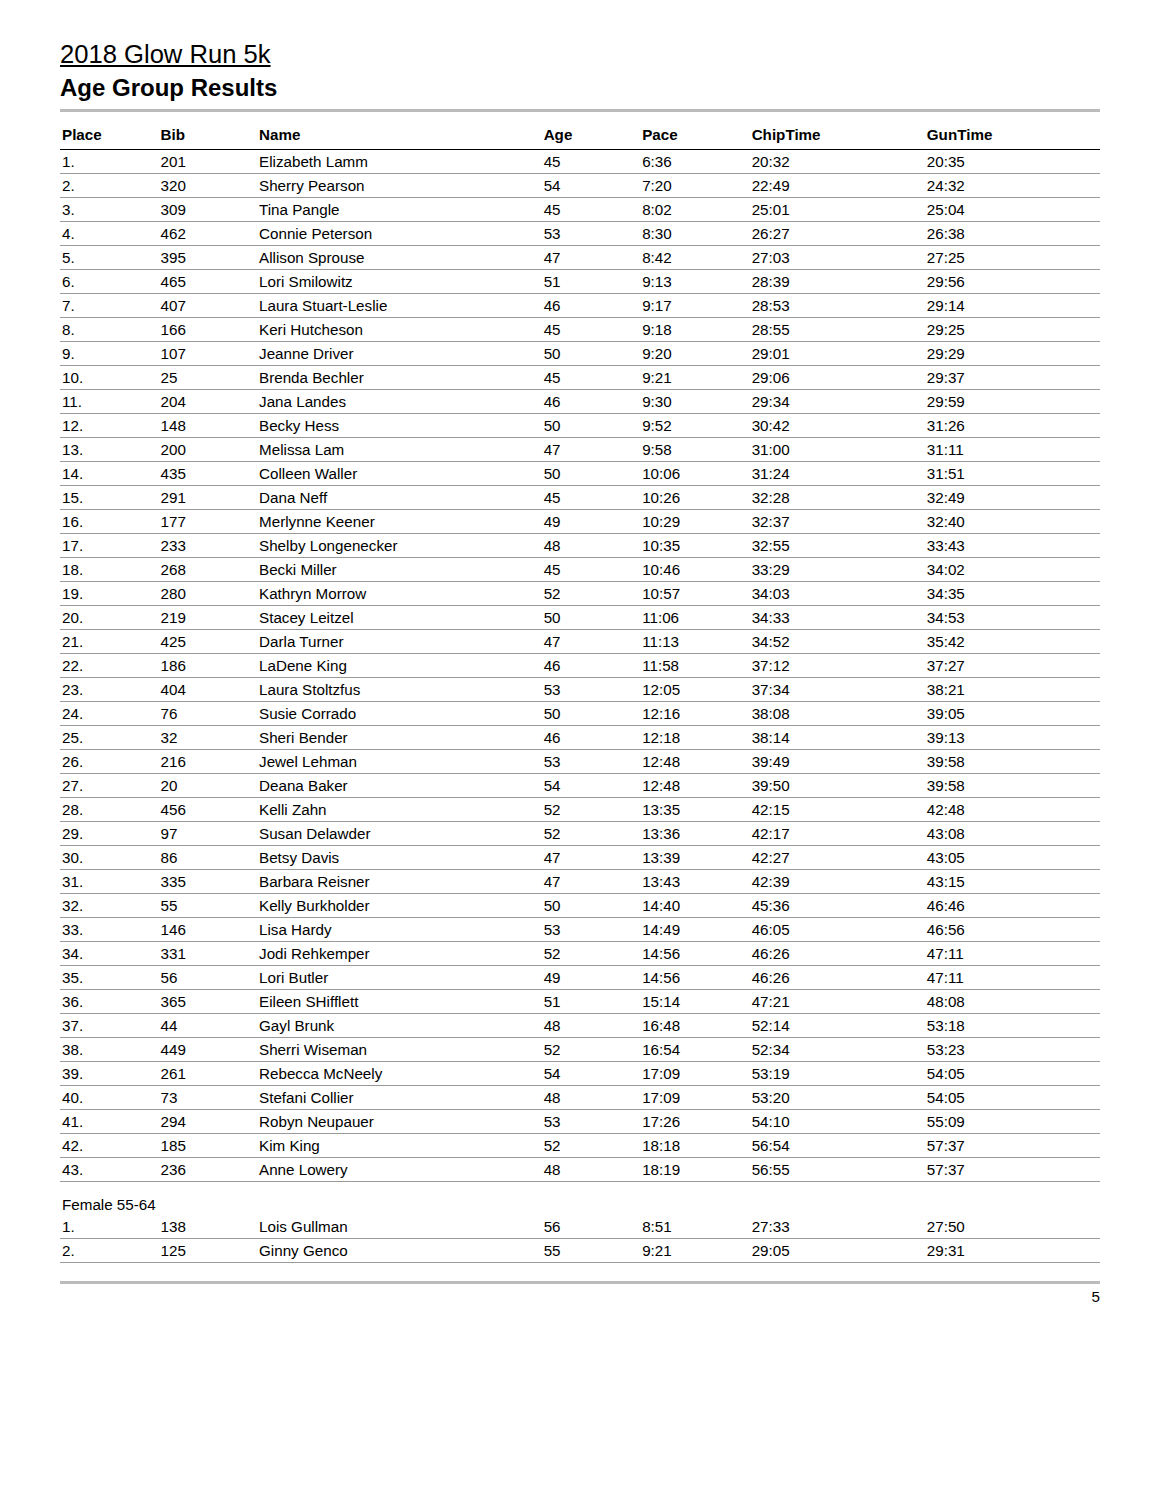2018 Glow Run 5k
Age Group Results
| Place | Bib | Name | Age | Pace | ChipTime | GunTime |
| --- | --- | --- | --- | --- | --- | --- |
| 1. | 201 | Elizabeth Lamm | 45 | 6:36 | 20:32 | 20:35 |
| 2. | 320 | Sherry Pearson | 54 | 7:20 | 22:49 | 24:32 |
| 3. | 309 | Tina Pangle | 45 | 8:02 | 25:01 | 25:04 |
| 4. | 462 | Connie Peterson | 53 | 8:30 | 26:27 | 26:38 |
| 5. | 395 | Allison Sprouse | 47 | 8:42 | 27:03 | 27:25 |
| 6. | 465 | Lori Smilowitz | 51 | 9:13 | 28:39 | 29:56 |
| 7. | 407 | Laura Stuart-Leslie | 46 | 9:17 | 28:53 | 29:14 |
| 8. | 166 | Keri Hutcheson | 45 | 9:18 | 28:55 | 29:25 |
| 9. | 107 | Jeanne Driver | 50 | 9:20 | 29:01 | 29:29 |
| 10. | 25 | Brenda Bechler | 45 | 9:21 | 29:06 | 29:37 |
| 11. | 204 | Jana Landes | 46 | 9:30 | 29:34 | 29:59 |
| 12. | 148 | Becky Hess | 50 | 9:52 | 30:42 | 31:26 |
| 13. | 200 | Melissa Lam | 47 | 9:58 | 31:00 | 31:11 |
| 14. | 435 | Colleen Waller | 50 | 10:06 | 31:24 | 31:51 |
| 15. | 291 | Dana Neff | 45 | 10:26 | 32:28 | 32:49 |
| 16. | 177 | Merlynne Keener | 49 | 10:29 | 32:37 | 32:40 |
| 17. | 233 | Shelby Longenecker | 48 | 10:35 | 32:55 | 33:43 |
| 18. | 268 | Becki Miller | 45 | 10:46 | 33:29 | 34:02 |
| 19. | 280 | Kathryn Morrow | 52 | 10:57 | 34:03 | 34:35 |
| 20. | 219 | Stacey Leitzel | 50 | 11:06 | 34:33 | 34:53 |
| 21. | 425 | Darla Turner | 47 | 11:13 | 34:52 | 35:42 |
| 22. | 186 | LaDene King | 46 | 11:58 | 37:12 | 37:27 |
| 23. | 404 | Laura Stoltzfus | 53 | 12:05 | 37:34 | 38:21 |
| 24. | 76 | Susie Corrado | 50 | 12:16 | 38:08 | 39:05 |
| 25. | 32 | Sheri Bender | 46 | 12:18 | 38:14 | 39:13 |
| 26. | 216 | Jewel Lehman | 53 | 12:48 | 39:49 | 39:58 |
| 27. | 20 | Deana Baker | 54 | 12:48 | 39:50 | 39:58 |
| 28. | 456 | Kelli Zahn | 52 | 13:35 | 42:15 | 42:48 |
| 29. | 97 | Susan Delawder | 52 | 13:36 | 42:17 | 43:08 |
| 30. | 86 | Betsy Davis | 47 | 13:39 | 42:27 | 43:05 |
| 31. | 335 | Barbara Reisner | 47 | 13:43 | 42:39 | 43:15 |
| 32. | 55 | Kelly Burkholder | 50 | 14:40 | 45:36 | 46:46 |
| 33. | 146 | Lisa Hardy | 53 | 14:49 | 46:05 | 46:56 |
| 34. | 331 | Jodi Rehkemper | 52 | 14:56 | 46:26 | 47:11 |
| 35. | 56 | Lori Butler | 49 | 14:56 | 46:26 | 47:11 |
| 36. | 365 | Eileen SHifflett | 51 | 15:14 | 47:21 | 48:08 |
| 37. | 44 | Gayl Brunk | 48 | 16:48 | 52:14 | 53:18 |
| 38. | 449 | Sherri Wiseman | 52 | 16:54 | 52:34 | 53:23 |
| 39. | 261 | Rebecca McNeely | 54 | 17:09 | 53:19 | 54:05 |
| 40. | 73 | Stefani Collier | 48 | 17:09 | 53:20 | 54:05 |
| 41. | 294 | Robyn Neupauer | 53 | 17:26 | 54:10 | 55:09 |
| 42. | 185 | Kim King | 52 | 18:18 | 56:54 | 57:37 |
| 43. | 236 | Anne Lowery | 48 | 18:19 | 56:55 | 57:37 |
| Female 55-64 |
| 1. | 138 | Lois Gullman | 56 | 8:51 | 27:33 | 27:50 |
| 2. | 125 | Ginny Genco | 55 | 9:21 | 29:05 | 29:31 |
5